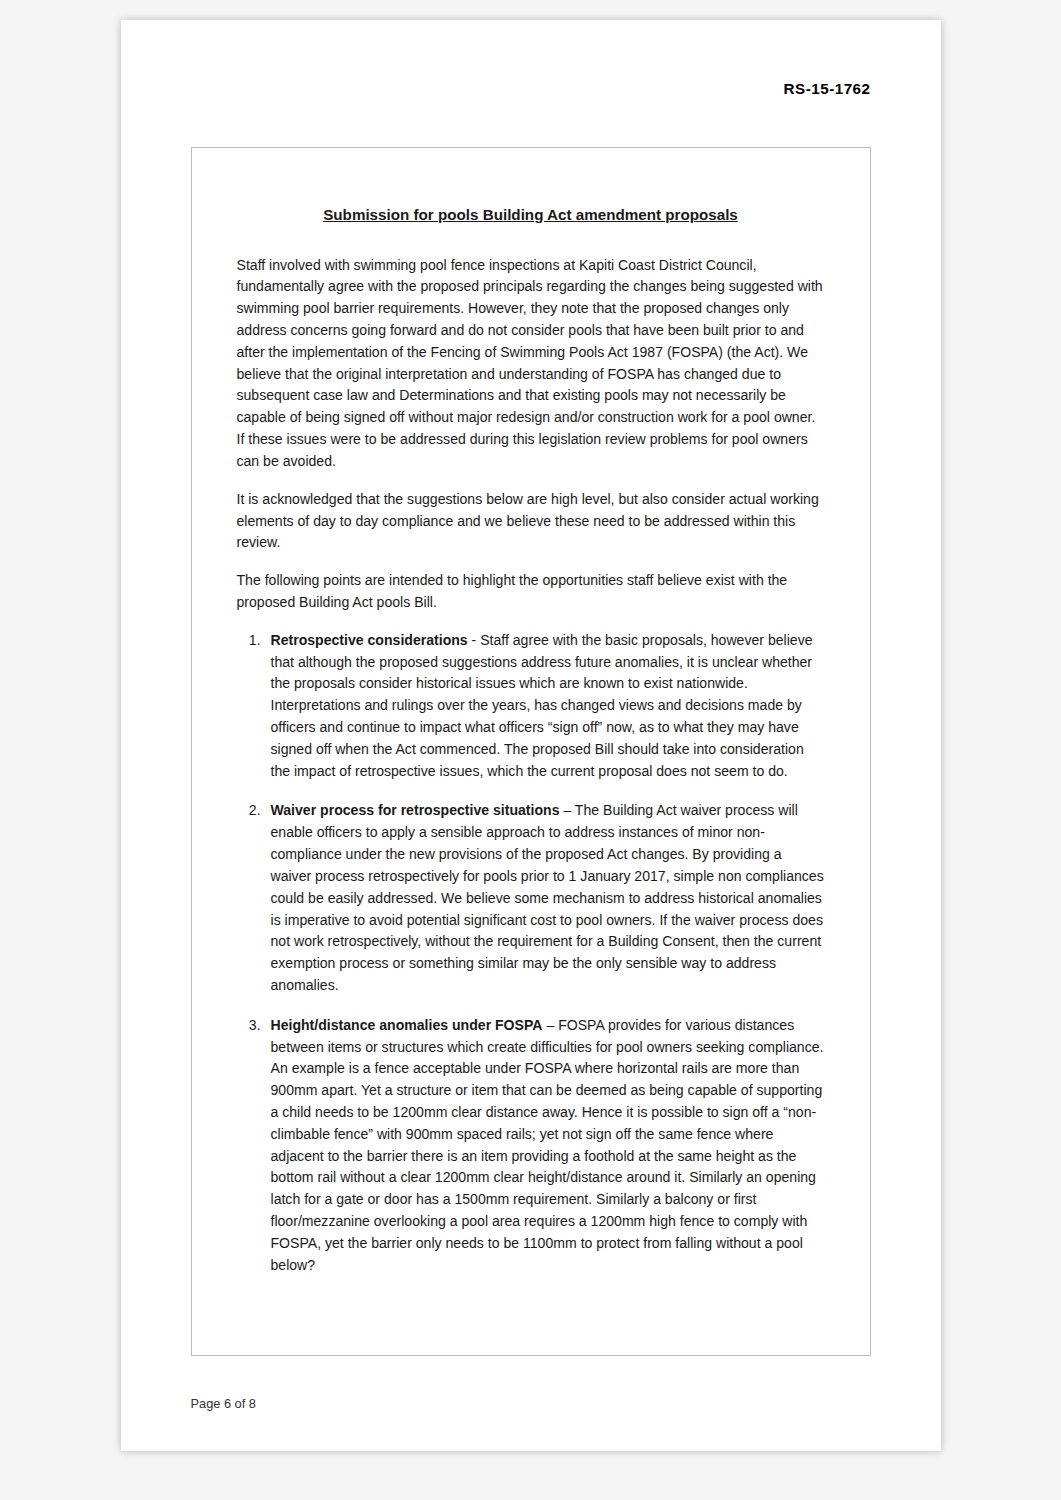RS-15-1762
Submission for pools Building Act amendment proposals
Staff involved with swimming pool fence inspections at Kapiti Coast District Council, fundamentally agree with the proposed principals regarding the changes being suggested with swimming pool barrier requirements. However, they note that the proposed changes only address concerns going forward and do not consider pools that have been built prior to and after the implementation of the Fencing of Swimming Pools Act 1987 (FOSPA) (the Act). We believe that the original interpretation and understanding of FOSPA has changed due to subsequent case law and Determinations and that existing pools may not necessarily be capable of being signed off without major redesign and/or construction work for a pool owner. If these issues were to be addressed during this legislation review problems for pool owners can be avoided.
It is acknowledged that the suggestions below are high level, but also consider actual working elements of day to day compliance and we believe these need to be addressed within this review.
The following points are intended to highlight the opportunities staff believe exist with the proposed Building Act pools Bill.
Retrospective considerations - Staff agree with the basic proposals, however believe that although the proposed suggestions address future anomalies, it is unclear whether the proposals consider historical issues which are known to exist nationwide. Interpretations and rulings over the years, has changed views and decisions made by officers and continue to impact what officers “sign off” now, as to what they may have signed off when the Act commenced. The proposed Bill should take into consideration the impact of retrospective issues, which the current proposal does not seem to do.
Waiver process for retrospective situations – The Building Act waiver process will enable officers to apply a sensible approach to address instances of minor non-compliance under the new provisions of the proposed Act changes. By providing a waiver process retrospectively for pools prior to 1 January 2017, simple non compliances could be easily addressed. We believe some mechanism to address historical anomalies is imperative to avoid potential significant cost to pool owners. If the waiver process does not work retrospectively, without the requirement for a Building Consent, then the current exemption process or something similar may be the only sensible way to address anomalies.
Height/distance anomalies under FOSPA – FOSPA provides for various distances between items or structures which create difficulties for pool owners seeking compliance. An example is a fence acceptable under FOSPA where horizontal rails are more than 900mm apart. Yet a structure or item that can be deemed as being capable of supporting a child needs to be 1200mm clear distance away. Hence it is possible to sign off a “non-climbable fence” with 900mm spaced rails; yet not sign off the same fence where adjacent to the barrier there is an item providing a foothold at the same height as the bottom rail without a clear 1200mm clear height/distance around it. Similarly an opening latch for a gate or door has a 1500mm requirement. Similarly a balcony or first floor/mezzanine overlooking a pool area requires a 1200mm high fence to comply with FOSPA, yet the barrier only needs to be 1100mm to protect from falling without a pool below?
Page 6 of 8